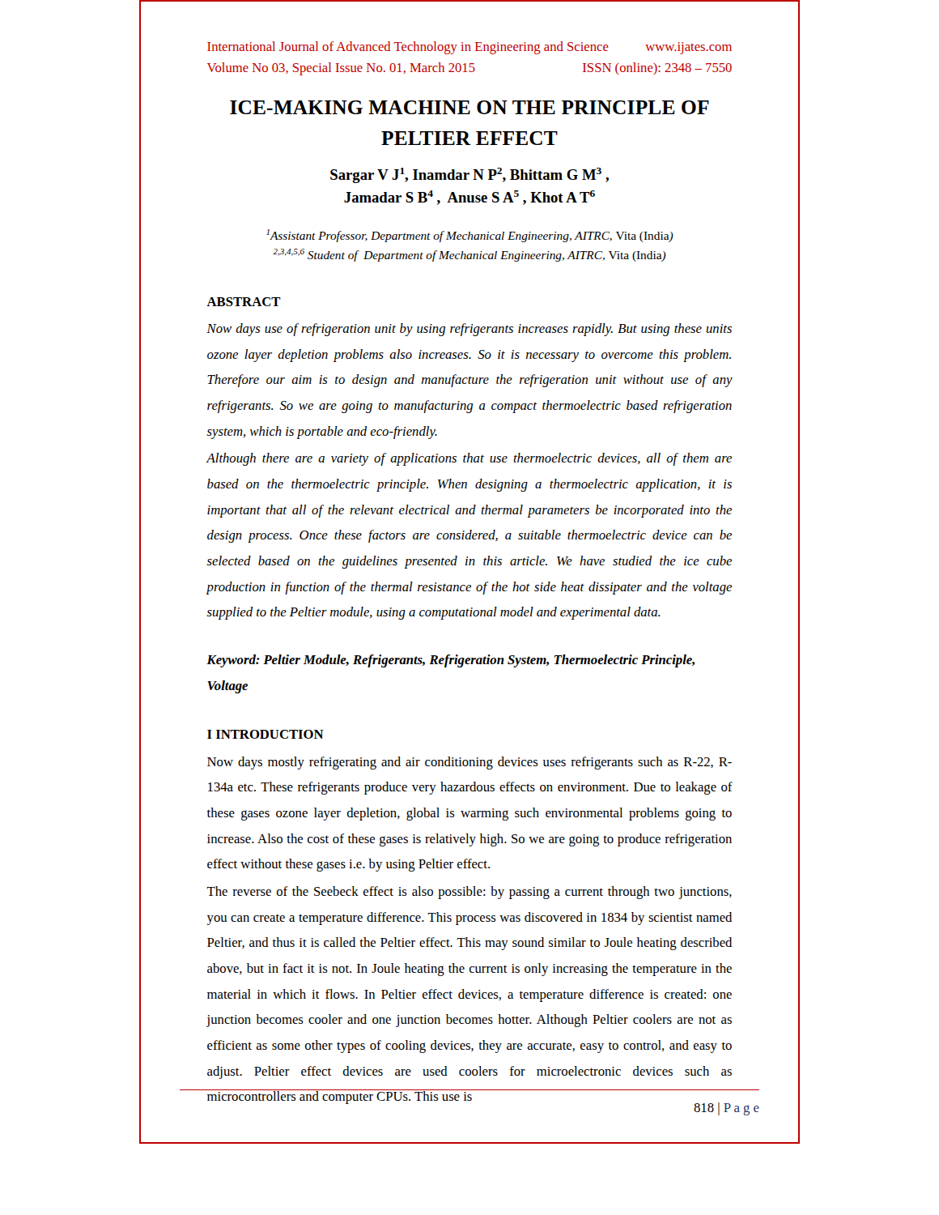International Journal of Advanced Technology in Engineering and Science www.ijates.com
Volume No 03, Special Issue No. 01, March 2015 ISSN (online): 2348 – 7550
ICE-MAKING MACHINE ON THE PRINCIPLE OF
PELTIER EFFECT
Sargar V J1, Inamdar N P2, Bhittam G M3 ,
Jamadar S B4 , Anuse S A5 , Khot A T6
1Assistant Professor, Department of Mechanical Engineering, AITRC, Vita (India)
2,3,4,5,6 Student of Department of Mechanical Engineering, AITRC, Vita (India)
ABSTRACT
Now days use of refrigeration unit by using refrigerants increases rapidly. But using these units ozone layer depletion problems also increases. So it is necessary to overcome this problem. Therefore our aim is to design and manufacture the refrigeration unit without use of any refrigerants. So we are going to manufacturing a compact thermoelectric based refrigeration system, which is portable and eco-friendly.
Although there are a variety of applications that use thermoelectric devices, all of them are based on the thermoelectric principle. When designing a thermoelectric application, it is important that all of the relevant electrical and thermal parameters be incorporated into the design process. Once these factors are considered, a suitable thermoelectric device can be selected based on the guidelines presented in this article. We have studied the ice cube production in function of the thermal resistance of the hot side heat dissipater and the voltage supplied to the Peltier module, using a computational model and experimental data.
Keyword: Peltier Module, Refrigerants, Refrigeration System, Thermoelectric Principle, Voltage
I INTRODUCTION
Now days mostly refrigerating and air conditioning devices uses refrigerants such as R-22, R-134a etc. These refrigerants produce very hazardous effects on environment. Due to leakage of these gases ozone layer depletion, global is warming such environmental problems going to increase. Also the cost of these gases is relatively high. So we are going to produce refrigeration effect without these gases i.e. by using Peltier effect.
The reverse of the Seebeck effect is also possible: by passing a current through two junctions, you can create a temperature difference. This process was discovered in 1834 by scientist named Peltier, and thus it is called the Peltier effect. This may sound similar to Joule heating described above, but in fact it is not. In Joule heating the current is only increasing the temperature in the material in which it flows. In Peltier effect devices, a temperature difference is created: one junction becomes cooler and one junction becomes hotter. Although Peltier coolers are not as efficient as some other types of cooling devices, they are accurate, easy to control, and easy to adjust. Peltier effect devices are used coolers for microelectronic devices such as microcontrollers and computer CPUs. This use is
818 | P a g e